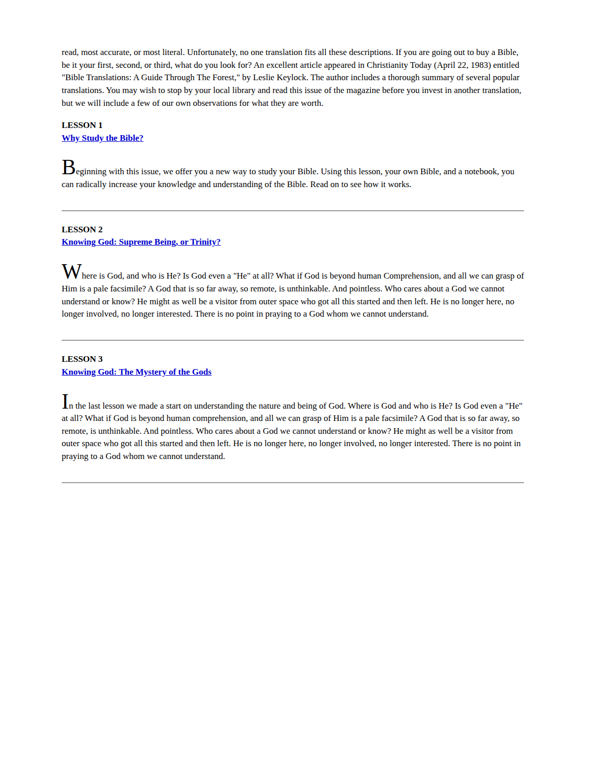read, most accurate, or most literal. Unfortunately, no one translation fits all these descriptions. If you are going out to buy a Bible, be it your first, second, or third, what do you look for? An excellent article appeared in Christianity Today (April 22, 1983) entitled "Bible Translations: A Guide Through The Forest," by Leslie Keylock. The author includes a thorough summary of several popular translations. You may wish to stop by your local library and read this issue of the magazine before you invest in another translation, but we will include a few of our own observations for what they are worth.
LESSON 1
Why Study the Bible?
Beginning with this issue, we offer you a new way to study your Bible. Using this lesson, your own Bible, and a notebook, you can radically increase your knowledge and understanding of the Bible. Read on to see how it works.
LESSON 2
Knowing God: Supreme Being, or Trinity?
Where is God, and who is He? Is God even a "He" at all? What if God is beyond human Comprehension, and all we can grasp of Him is a pale facsimile? A God that is so far away, so remote, is unthinkable. And pointless. Who cares about a God we cannot understand or know? He might as well be a visitor from outer space who got all this started and then left. He is no longer here, no longer involved, no longer interested. There is no point in praying to a God whom we cannot understand.
LESSON 3
Knowing God: The Mystery of the Gods
In the last lesson we made a start on understanding the nature and being of God. Where is God and who is He? Is God even a "He" at all? What if God is beyond human comprehension, and all we can grasp of Him is a pale facsimile? A God that is so far away, so remote, is unthinkable. And pointless. Who cares about a God we cannot understand or know? He might as well be a visitor from outer space who got all this started and then left. He is no longer here, no longer involved, no longer interested. There is no point in praying to a God whom we cannot understand.